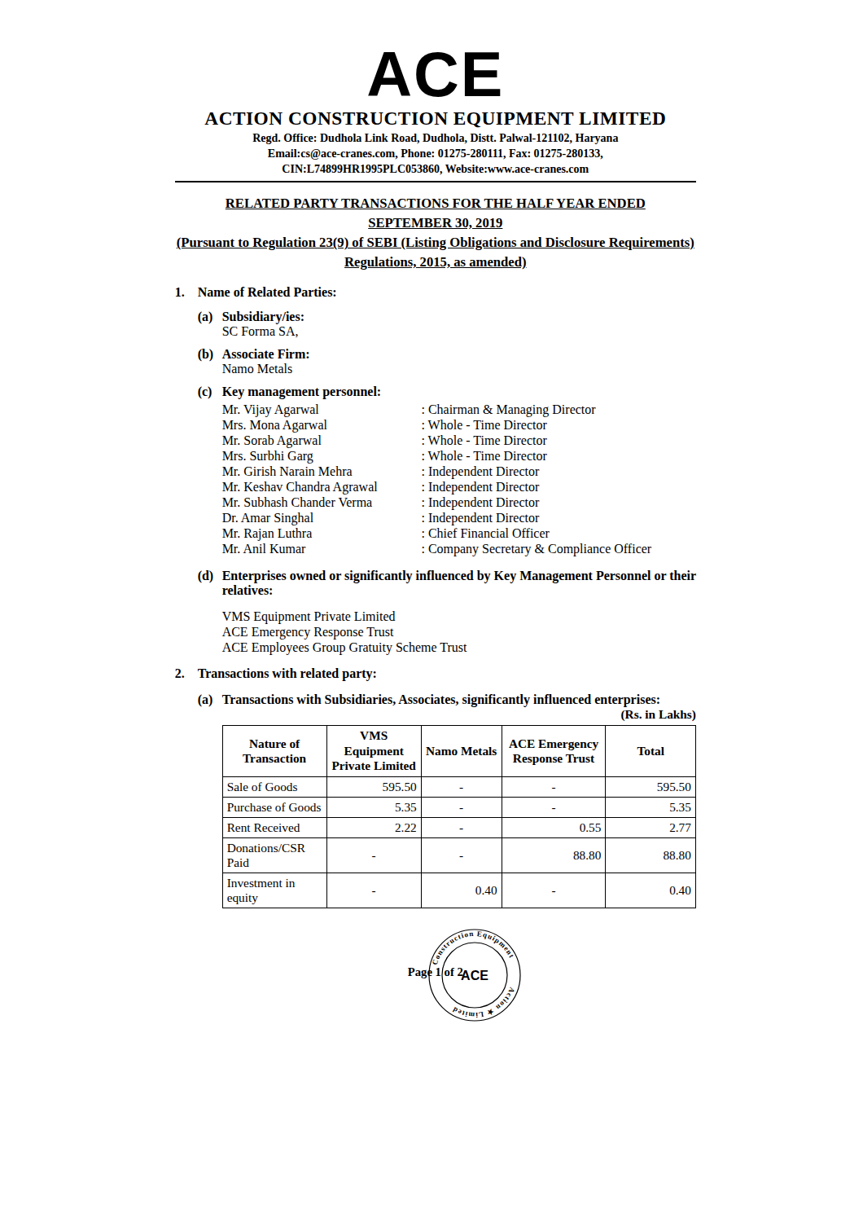ACE
ACTION CONSTRUCTION EQUIPMENT LIMITED
Regd. Office: Dudhola Link Road, Dudhola, Distt. Palwal-121102, Haryana
Email:cs@ace-cranes.com, Phone: 01275-280111, Fax: 01275-280133,
CIN:L74899HR1995PLC053860, Website:www.ace-cranes.com
RELATED PARTY TRANSACTIONS FOR THE HALF YEAR ENDED
SEPTEMBER 30, 2019
(Pursuant to Regulation 23(9) of SEBI (Listing Obligations and Disclosure Requirements)
Regulations, 2015, as amended)
Name of Related Parties:
(a) Subsidiary/ies:
SC Forma SA,
(b) Associate Firm:
Namo Metals
(c) Key management personnel:
| Mr. Vijay Agarwal | : Chairman & Managing Director |
| Mrs. Mona Agarwal | : Whole - Time Director |
| Mr. Sorab Agarwal | : Whole - Time Director |
| Mrs. Surbhi Garg | : Whole - Time Director |
| Mr. Girish Narain Mehra | : Independent Director |
| Mr. Keshav Chandra Agrawal | : Independent Director |
| Mr. Subhash Chander Verma | : Independent Director |
| Dr. Amar Singhal | : Independent Director |
| Mr. Rajan Luthra | : Chief Financial Officer |
| Mr. Anil Kumar | : Company Secretary & Compliance Officer |
(d) Enterprises owned or significantly influenced by Key Management Personnel or their relatives:
VMS Equipment Private Limited
ACE Emergency Response Trust
ACE Employees Group Gratuity Scheme Trust
Transactions with related party:
(a) Transactions with Subsidiaries, Associates, significantly influenced enterprises:
(Rs. in Lakhs)
| Nature of Transaction | VMS Equipment Private Limited | Namo Metals | ACE Emergency Response Trust | Total |
| --- | --- | --- | --- | --- |
| Sale of Goods | 595.50 | - | - | 595.50 |
| Purchase of Goods | 5.35 | - | - | 5.35 |
| Rent Received | 2.22 | - | 0.55 | 2.77 |
| Donations/CSR Paid | - | - | 88.80 | 88.80 |
| Investment in equity | - | 0.40 | - | 0.40 |
Page 1 of 2
Construction Equipment Action ★ Limited ACE